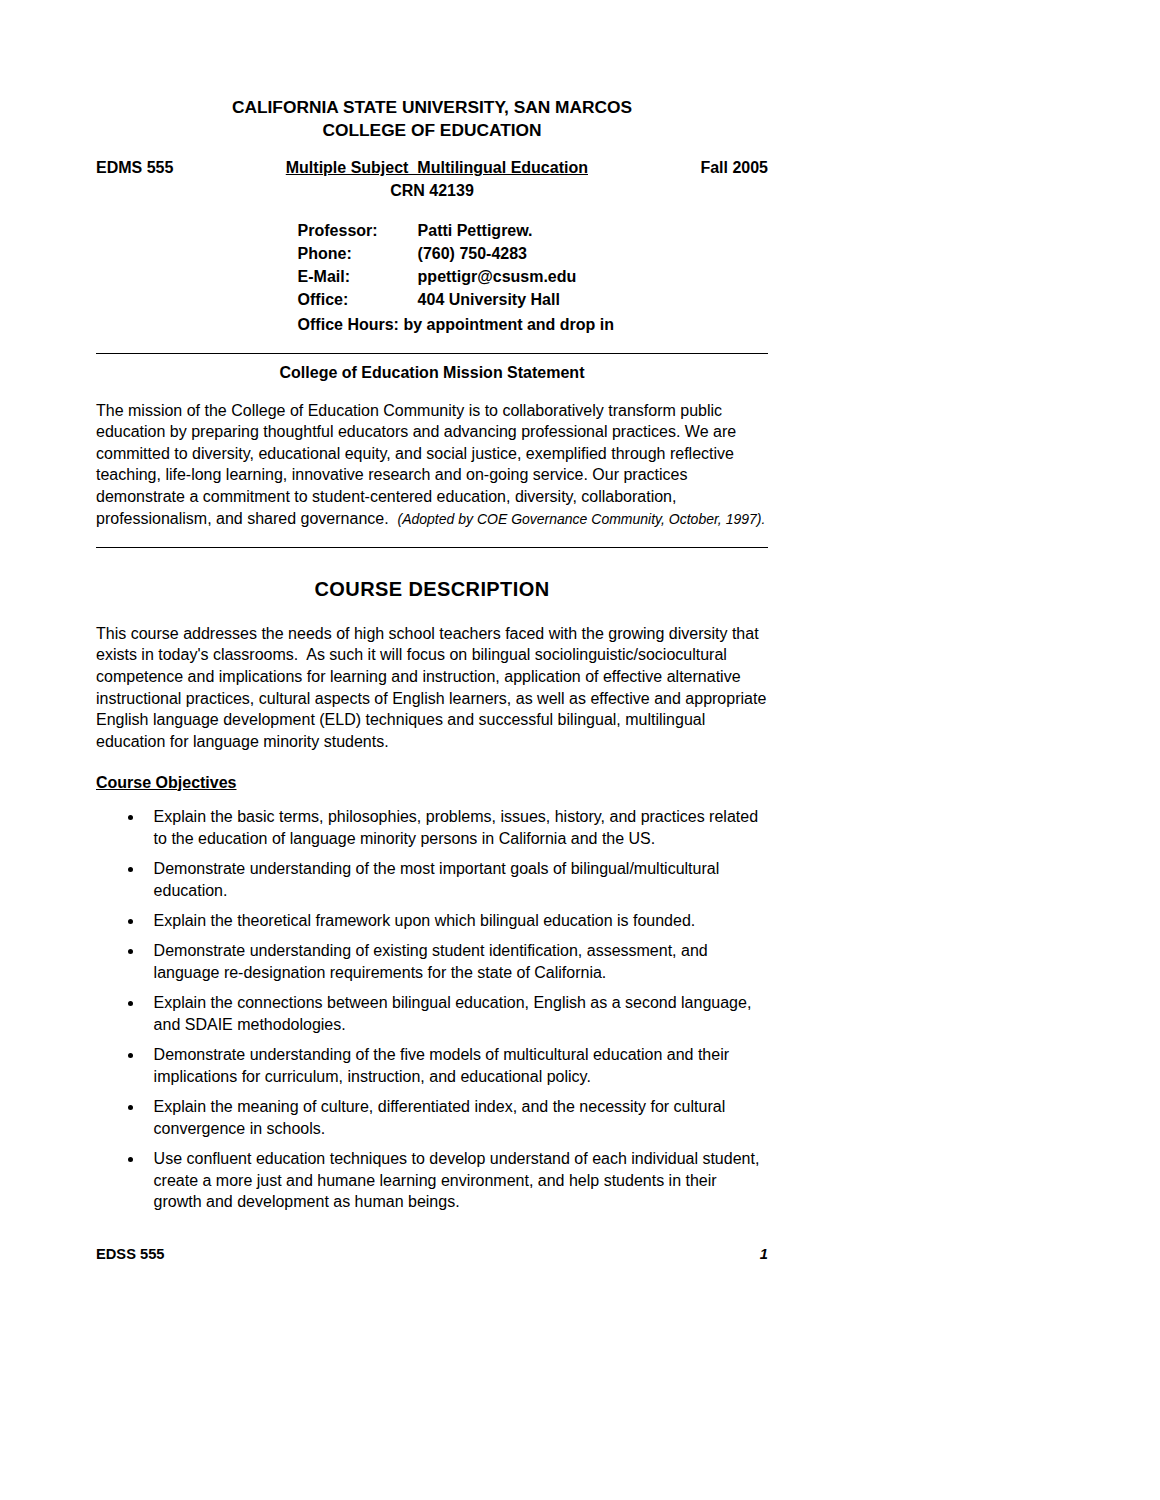CALIFORNIA STATE UNIVERSITY, SAN MARCOSCOLLEGE OF EDUCATION
EDMS 555 Multiple Subject Multilingual Education Fall 2005
CRN 42139
| Professor: | Patti Pettigrew. |
| Phone: | (760) 750-4283 |
| E-Mail: | ppettigr@csusm.edu |
| Office: | 404 University Hall |
Office Hours: by appointment and drop in
College of Education Mission Statement
The mission of the College of Education Community is to collaboratively transform public education by preparing thoughtful educators and advancing professional practices. We are committed to diversity, educational equity, and social justice, exemplified through reflective teaching, life-long learning, innovative research and on-going service. Our practices demonstrate a commitment to student-centered education, diversity, collaboration, professionalism, and shared governance. (Adopted by COE Governance Community, October, 1997).
COURSE DESCRIPTION
This course addresses the needs of high school teachers faced with the growing diversity that exists in today's classrooms. As such it will focus on bilingual sociolinguistic/sociocultural competence and implications for learning and instruction, application of effective alternative instructional practices, cultural aspects of English learners, as well as effective and appropriate English language development (ELD) techniques and successful bilingual, multilingual education for language minority students.
Course Objectives
Explain the basic terms, philosophies, problems, issues, history, and practices related to the education of language minority persons in California and the US.
Demonstrate understanding of the most important goals of bilingual/multicultural education.
Explain the theoretical framework upon which bilingual education is founded.
Demonstrate understanding of existing student identification, assessment, and language re-designation requirements for the state of California.
Explain the connections between bilingual education, English as a second language, and SDAIE methodologies.
Demonstrate understanding of the five models of multicultural education and their implications for curriculum, instruction, and educational policy.
Explain the meaning of culture, differentiated index, and the necessity for cultural convergence in schools.
Use confluent education techniques to develop understand of each individual student, create a more just and humane learning environment, and help students in their growth and development as human beings.
EDSS 555 1